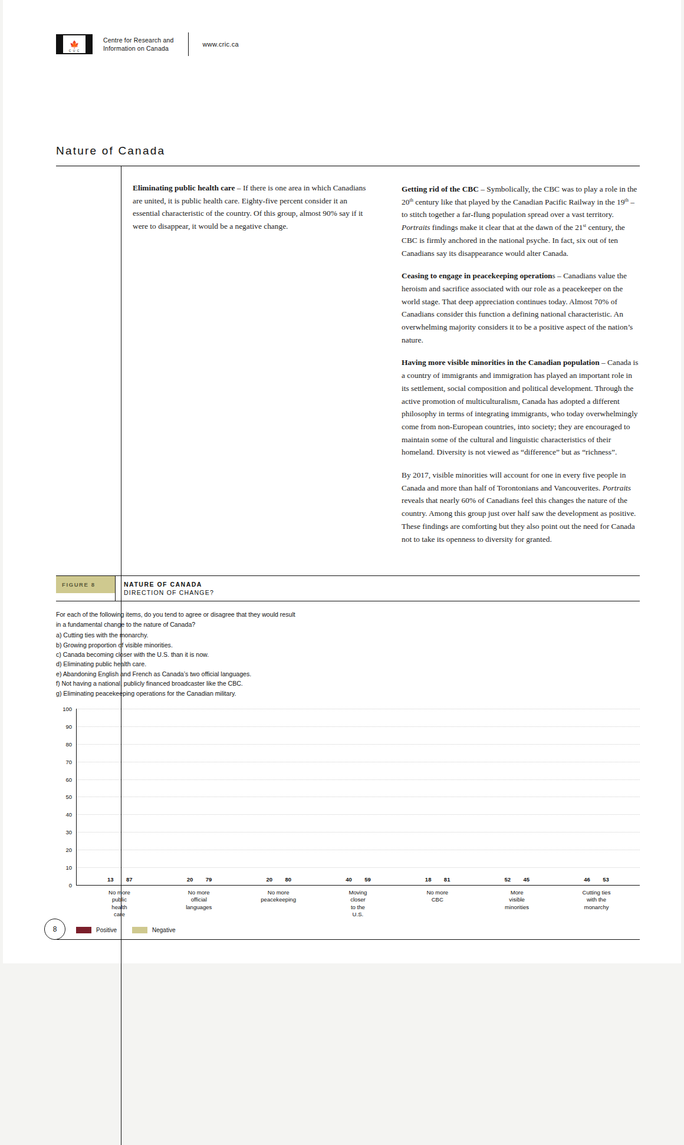🍁
C U C
Centre for Research and
Information on Canada
www.cric.ca
Nature of Canada
Eliminating public health care – If there is one area in which Canadians are united, it is public health care. Eighty-five percent consider it an essential characteristic of the country. Of this group, almost 90% say if it were to disappear, it would be a negative change.
Getting rid of the CBC – Symbolically, the CBC was to play a role in the 20th century like that played by the Canadian Pacific Railway in the 19th – to stitch together a far-flung population spread over a vast territory. Portraits findings make it clear that at the dawn of the 21st century, the CBC is firmly anchored in the national psyche. In fact, six out of ten Canadians say its disappearance would alter Canada.
Ceasing to engage in peacekeeping operations – Canadians value the heroism and sacrifice associated with our role as a peacekeeper on the world stage. That deep appreciation continues today. Almost 70% of Canadians consider this function a defining national characteristic. An overwhelming majority considers it to be a positive aspect of the nation’s nature.
Having more visible minorities in the Canadian population – Canada is a country of immigrants and immigration has played an important role in its settlement, social composition and political development. Through the active promotion of multiculturalism, Canada has adopted a different philosophy in terms of integrating immigrants, who today overwhelmingly come from non-European countries, into society; they are encouraged to maintain some of the cultural and linguistic characteristics of their homeland. Diversity is not viewed as “difference” but as “richness”.
By 2017, visible minorities will account for one in every five people in Canada and more than half of Torontonians and Vancouverites. Portraits reveals that nearly 60% of Canadians feel this changes the nature of the country. Among this group just over half saw the development as positive. These findings are comforting but they also point out the need for Canada not to take its openness to diversity for granted.
FIGURE 8
NATURE OF CANADA
DIRECTION OF CHANGE?
For each of the following items, do you tend to agree or disagree that they would result
in a fundamental change to the nature of Canada?
a) Cutting ties with the monarchy.
b) Growing proportion of visible minorities.
c) Canada becoming closer with the U.S. than it is now.
d) Eliminating public health care.
e) Abandoning English and French as Canada’s two official languages.
f) Not having a national, publicly financed broadcaster like the CBC.
g) Eliminating peacekeeping operations for the Canadian military.
100 90 80 70 60 50 40 30 20 10 0
13
87
20
79
20
80
40
59
18
81
52
45
46
53
No more
public
health
care
No more
official
languages
No more
peacekeeping
Moving
closer
to the
U.S.
No more
CBC
More
visible
minorities
Cutting ties
with the
monarchy
Positive
Negative
8